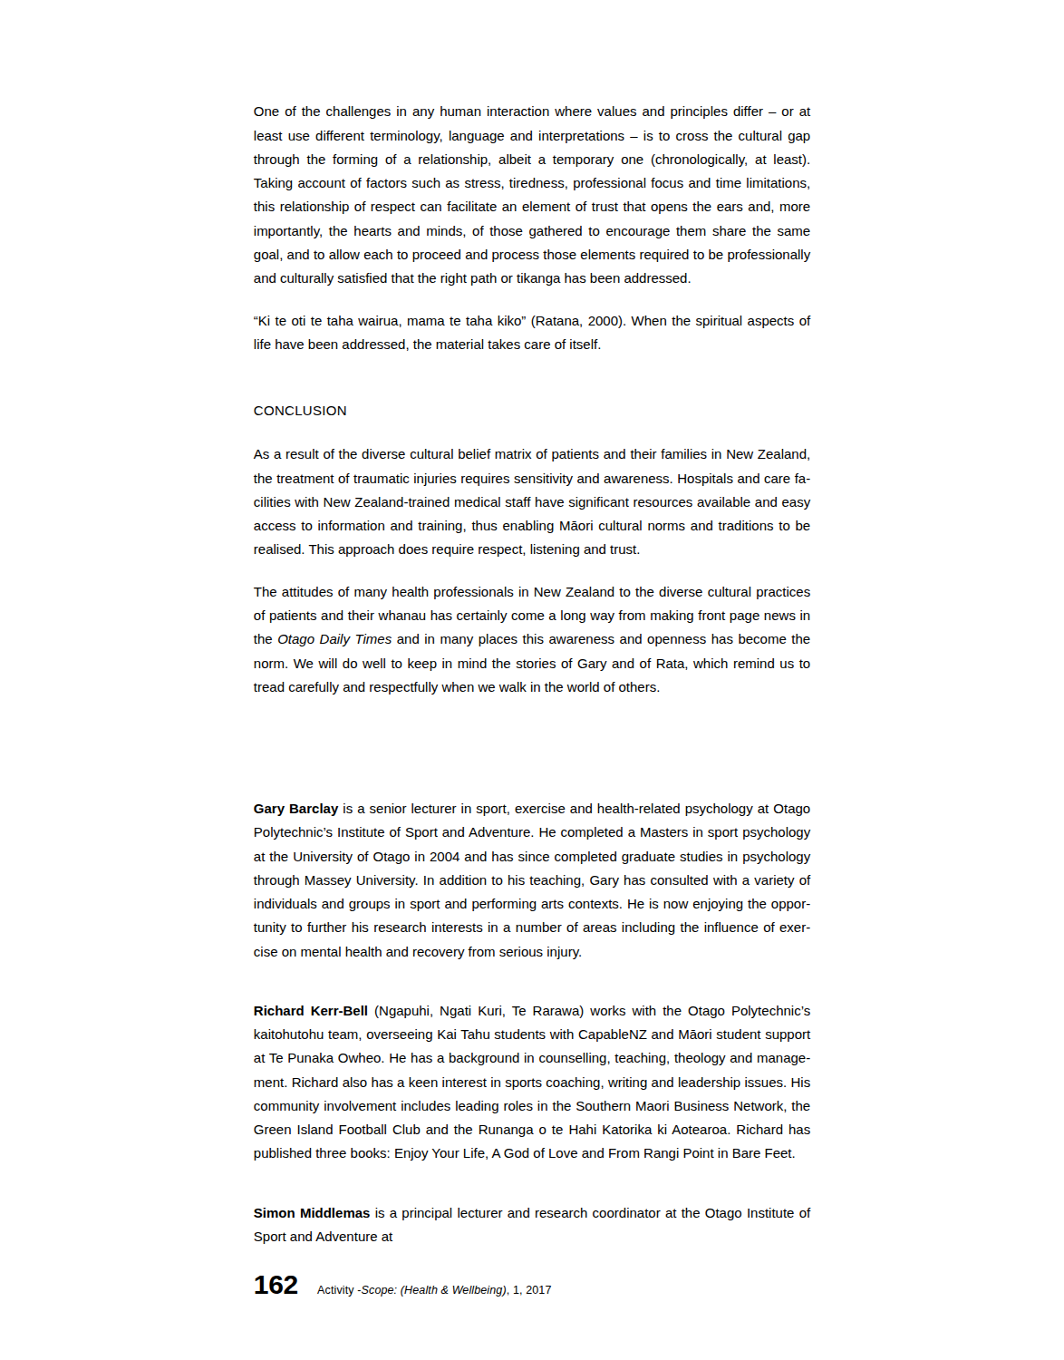One of the challenges in any human interaction where values and principles differ – or at least use different terminology, language and interpretations – is to cross the cultural gap through the forming of a relationship, albeit a temporary one (chronologically, at least). Taking account of factors such as stress, tiredness, professional focus and time limitations, this relationship of respect can facilitate an element of trust that opens the ears and, more importantly, the hearts and minds, of those gathered to encourage them share the same goal, and to allow each to proceed and process those elements required to be professionally and culturally satisfied that the right path or tikanga has been addressed.
“Ki te oti te taha wairua, mama te taha kiko” (Ratana, 2000). When the spiritual aspects of life have been addressed, the material takes care of itself.
Conclusion
As a result of the diverse cultural belief matrix of patients and their families in New Zealand, the treatment of traumatic injuries requires sensitivity and awareness. Hospitals and care facilities with New Zealand-trained medical staff have significant resources available and easy access to information and training, thus enabling Māori cultural norms and traditions to be realised. This approach does require respect, listening and trust.
The attitudes of many health professionals in New Zealand to the diverse cultural practices of patients and their whanau has certainly come a long way from making front page news in the Otago Daily Times and in many places this awareness and openness has become the norm. We will do well to keep in mind the stories of Gary and of Rata, which remind us to tread carefully and respectfully when we walk in the world of others.
Gary Barclay is a senior lecturer in sport, exercise and health-related psychology at Otago Polytechnic’s Institute of Sport and Adventure. He completed a Masters in sport psychology at the University of Otago in 2004 and has since completed graduate studies in psychology through Massey University. In addition to his teaching, Gary has consulted with a variety of individuals and groups in sport and performing arts contexts. He is now enjoying the opportunity to further his research interests in a number of areas including the influence of exercise on mental health and recovery from serious injury.
Richard Kerr-Bell (Ngapuhi, Ngati Kuri, Te Rarawa) works with the Otago Polytechnic’s kaitohutohu team, overseeing Kai Tahu students with CapableNZ and Māori student support at Te Punaka Owheo. He has a background in counselling, teaching, theology and management. Richard also has a keen interest in sports coaching, writing and leadership issues. His community involvement includes leading roles in the Southern Maori Business Network, the Green Island Football Club and the Runanga o te Hahi Katorika ki Aotearoa. Richard has published three books: Enjoy Your Life, A God of Love and From Rangi Point in Bare Feet.
Simon Middlemas is a principal lecturer and research coordinator at the Otago Institute of Sport and Adventure at
162 Activity -Scope: (Health & Wellbeing), 1, 2017